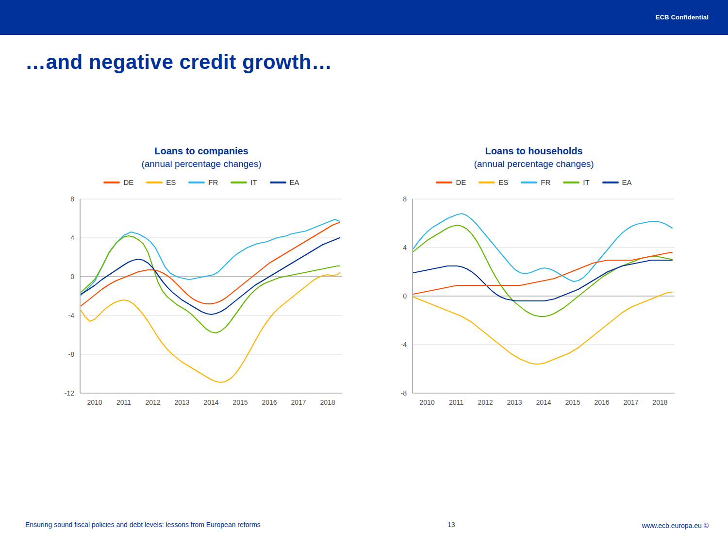ECB Confidential
…and negative credit growth…
Loans to companies
(annual percentage changes)
DE ES FR IT EA
8 4 0 -4 -8 -12 2010 2011 2012 2013 2014 2015 2016 2017 2018
Loans to households
(annual percentage changes)
DE ES FR IT EA
8 4 0 -4 -8 2010 2011 2012 2013 2014 2015 2016 2017 2018
Ensuring sound fiscal policies and debt levels: lessons from European reforms
13
www.ecb.europa.eu ©